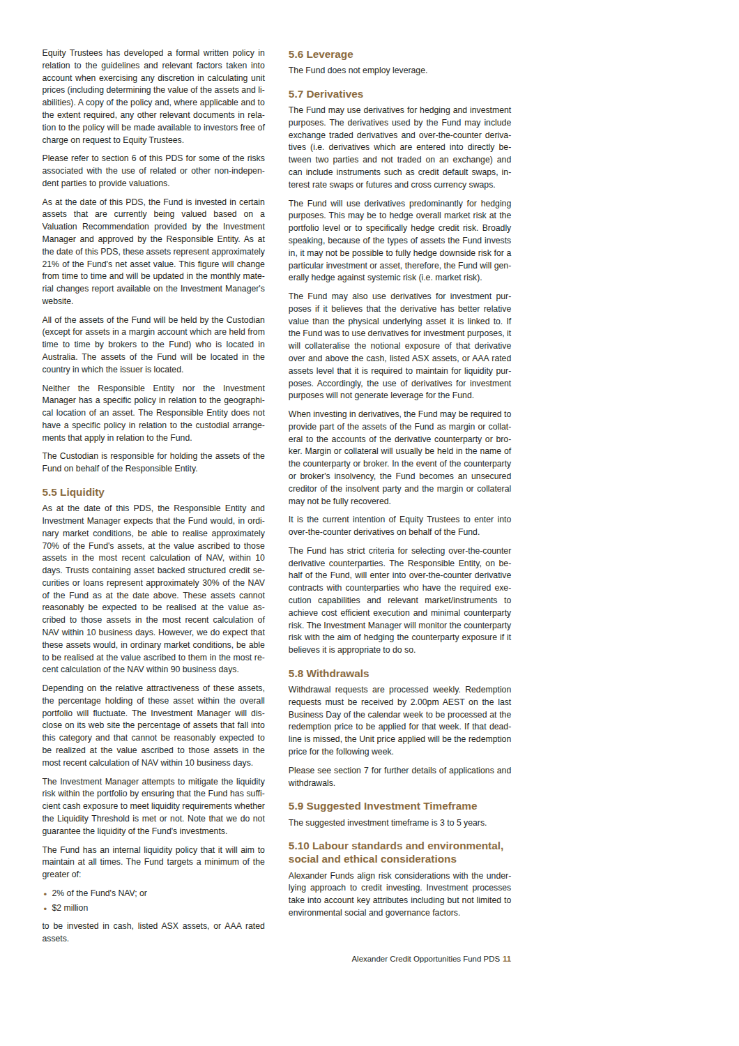Equity Trustees has developed a formal written policy in relation to the guidelines and relevant factors taken into account when exercising any discretion in calculating unit prices (including determining the value of the assets and liabilities). A copy of the policy and, where applicable and to the extent required, any other relevant documents in relation to the policy will be made available to investors free of charge on request to Equity Trustees.
Please refer to section 6 of this PDS for some of the risks associated with the use of related or other non-independent parties to provide valuations.
As at the date of this PDS, the Fund is invested in certain assets that are currently being valued based on a Valuation Recommendation provided by the Investment Manager and approved by the Responsible Entity. As at the date of this PDS, these assets represent approximately 21% of the Fund's net asset value. This figure will change from time to time and will be updated in the monthly material changes report available on the Investment Manager's website.
All of the assets of the Fund will be held by the Custodian (except for assets in a margin account which are held from time to time by brokers to the Fund) who is located in Australia. The assets of the Fund will be located in the country in which the issuer is located.
Neither the Responsible Entity nor the Investment Manager has a specific policy in relation to the geographical location of an asset. The Responsible Entity does not have a specific policy in relation to the custodial arrangements that apply in relation to the Fund.
The Custodian is responsible for holding the assets of the Fund on behalf of the Responsible Entity.
5.5 Liquidity
As at the date of this PDS, the Responsible Entity and Investment Manager expects that the Fund would, in ordinary market conditions, be able to realise approximately 70% of the Fund's assets, at the value ascribed to those assets in the most recent calculation of NAV, within 10 days. Trusts containing asset backed structured credit securities or loans represent approximately 30% of the NAV of the Fund as at the date above. These assets cannot reasonably be expected to be realised at the value ascribed to those assets in the most recent calculation of NAV within 10 business days. However, we do expect that these assets would, in ordinary market conditions, be able to be realised at the value ascribed to them in the most recent calculation of the NAV within 90 business days.
Depending on the relative attractiveness of these assets, the percentage holding of these asset within the overall portfolio will fluctuate. The Investment Manager will disclose on its web site the percentage of assets that fall into this category and that cannot be reasonably expected to be realized at the value ascribed to those assets in the most recent calculation of NAV within 10 business days.
The Investment Manager attempts to mitigate the liquidity risk within the portfolio by ensuring that the Fund has sufficient cash exposure to meet liquidity requirements whether the Liquidity Threshold is met or not. Note that we do not guarantee the liquidity of the Fund's investments.
The Fund has an internal liquidity policy that it will aim to maintain at all times. The Fund targets a minimum of the greater of:
2% of the Fund's NAV; or
$2 million
to be invested in cash, listed ASX assets, or AAA rated assets.
5.6 Leverage
The Fund does not employ leverage.
5.7 Derivatives
The Fund may use derivatives for hedging and investment purposes. The derivatives used by the Fund may include exchange traded derivatives and over-the-counter derivatives (i.e. derivatives which are entered into directly between two parties and not traded on an exchange) and can include instruments such as credit default swaps, interest rate swaps or futures and cross currency swaps.
The Fund will use derivatives predominantly for hedging purposes. This may be to hedge overall market risk at the portfolio level or to specifically hedge credit risk. Broadly speaking, because of the types of assets the Fund invests in, it may not be possible to fully hedge downside risk for a particular investment or asset, therefore, the Fund will generally hedge against systemic risk (i.e. market risk).
The Fund may also use derivatives for investment purposes if it believes that the derivative has better relative value than the physical underlying asset it is linked to. If the Fund was to use derivatives for investment purposes, it will collateralise the notional exposure of that derivative over and above the cash, listed ASX assets, or AAA rated assets level that it is required to maintain for liquidity purposes. Accordingly, the use of derivatives for investment purposes will not generate leverage for the Fund.
When investing in derivatives, the Fund may be required to provide part of the assets of the Fund as margin or collateral to the accounts of the derivative counterparty or broker. Margin or collateral will usually be held in the name of the counterparty or broker. In the event of the counterparty or broker's insolvency, the Fund becomes an unsecured creditor of the insolvent party and the margin or collateral may not be fully recovered.
It is the current intention of Equity Trustees to enter into over-the-counter derivatives on behalf of the Fund.
The Fund has strict criteria for selecting over-the-counter derivative counterparties. The Responsible Entity, on behalf of the Fund, will enter into over-the-counter derivative contracts with counterparties who have the required execution capabilities and relevant market/instruments to achieve cost efficient execution and minimal counterparty risk. The Investment Manager will monitor the counterparty risk with the aim of hedging the counterparty exposure if it believes it is appropriate to do so.
5.8 Withdrawals
Withdrawal requests are processed weekly. Redemption requests must be received by 2.00pm AEST on the last Business Day of the calendar week to be processed at the redemption price to be applied for that week. If that deadline is missed, the Unit price applied will be the redemption price for the following week.
Please see section 7 for further details of applications and withdrawals.
5.9 Suggested Investment Timeframe
The suggested investment timeframe is 3 to 5 years.
5.10 Labour standards and environmental, social and ethical considerations
Alexander Funds align risk considerations with the underlying approach to credit investing. Investment processes take into account key attributes including but not limited to environmental social and governance factors.
Alexander Credit Opportunities Fund PDS11